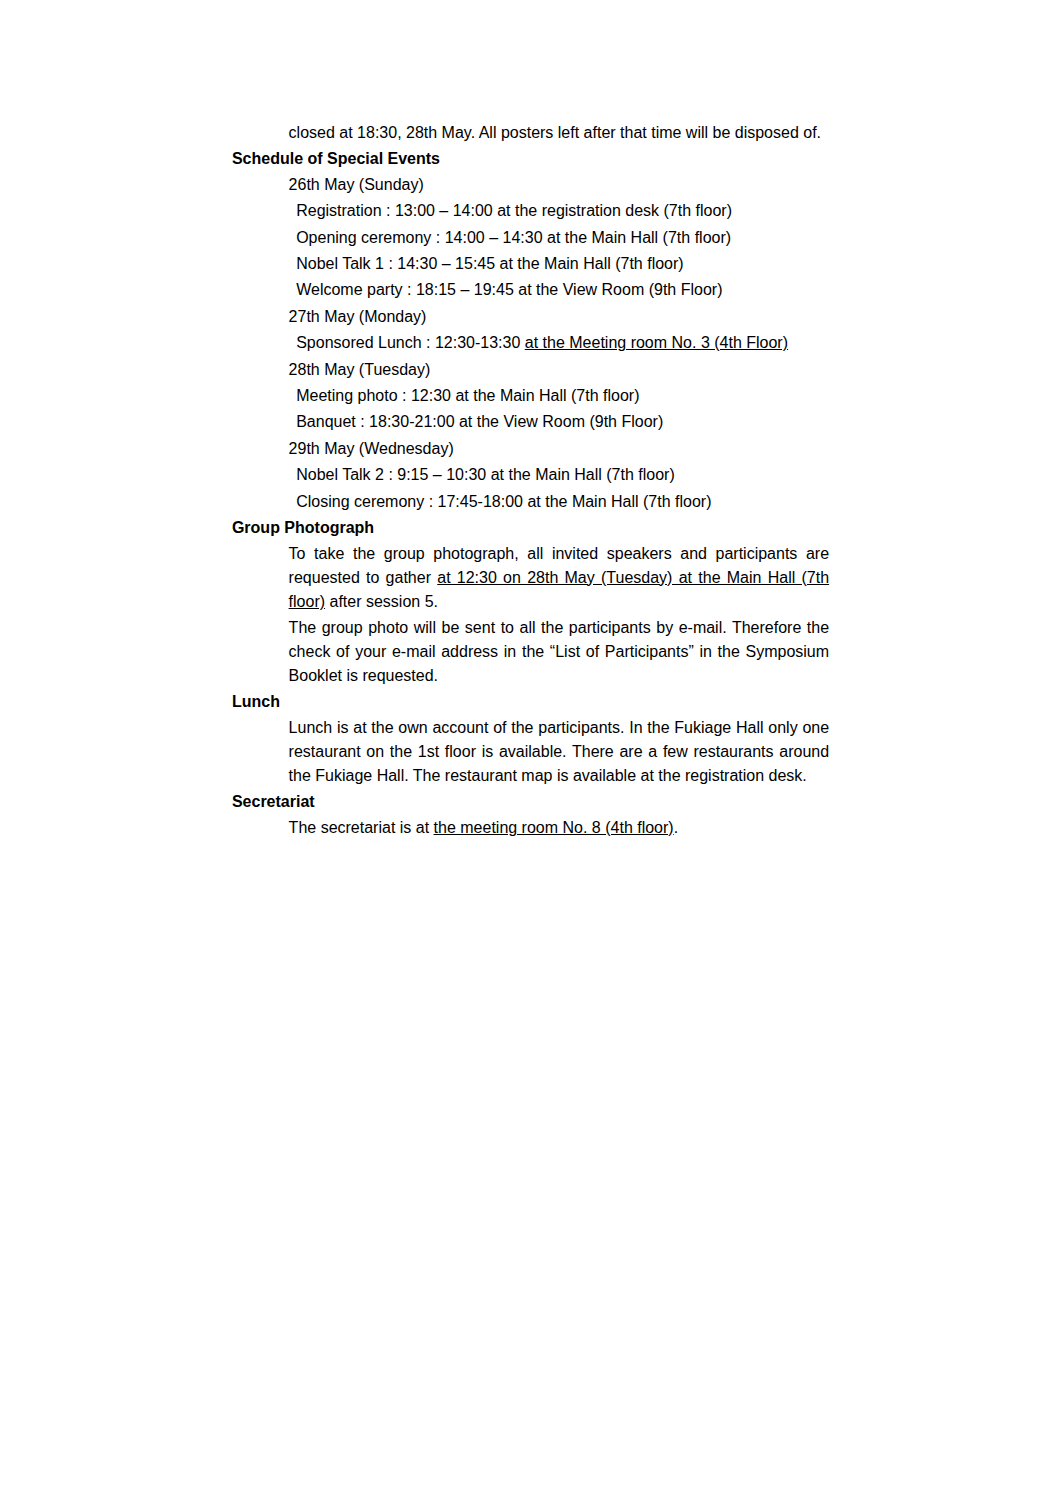closed at 18:30, 28th May. All posters left after that time will be disposed of.
Schedule of Special Events
26th May (Sunday)
Registration : 13:00 – 14:00 at the registration desk (7th floor)
Opening ceremony : 14:00 – 14:30 at the Main Hall (7th floor)
Nobel Talk 1 : 14:30 – 15:45 at the Main Hall (7th floor)
Welcome party : 18:15 – 19:45 at the View Room (9th Floor)
27th May (Monday)
Sponsored Lunch : 12:30-13:30 at the Meeting room No. 3 (4th Floor)
28th May (Tuesday)
Meeting photo : 12:30 at the Main Hall (7th floor)
Banquet : 18:30-21:00 at the View Room (9th Floor)
29th May (Wednesday)
Nobel Talk 2 : 9:15 – 10:30 at the Main Hall (7th floor)
Closing ceremony : 17:45-18:00 at the Main Hall (7th floor)
Group Photograph
To take the group photograph, all invited speakers and participants are requested to gather at 12:30 on 28th May (Tuesday) at the Main Hall (7th floor) after session 5.
The group photo will be sent to all the participants by e-mail. Therefore the check of your e-mail address in the “List of Participants” in the Symposium Booklet is requested.
Lunch
Lunch is at the own account of the participants. In the Fukiage Hall only one restaurant on the 1st floor is available. There are a few restaurants around the Fukiage Hall. The restaurant map is available at the registration desk.
Secretariat
The secretariat is at the meeting room No. 8 (4th floor).